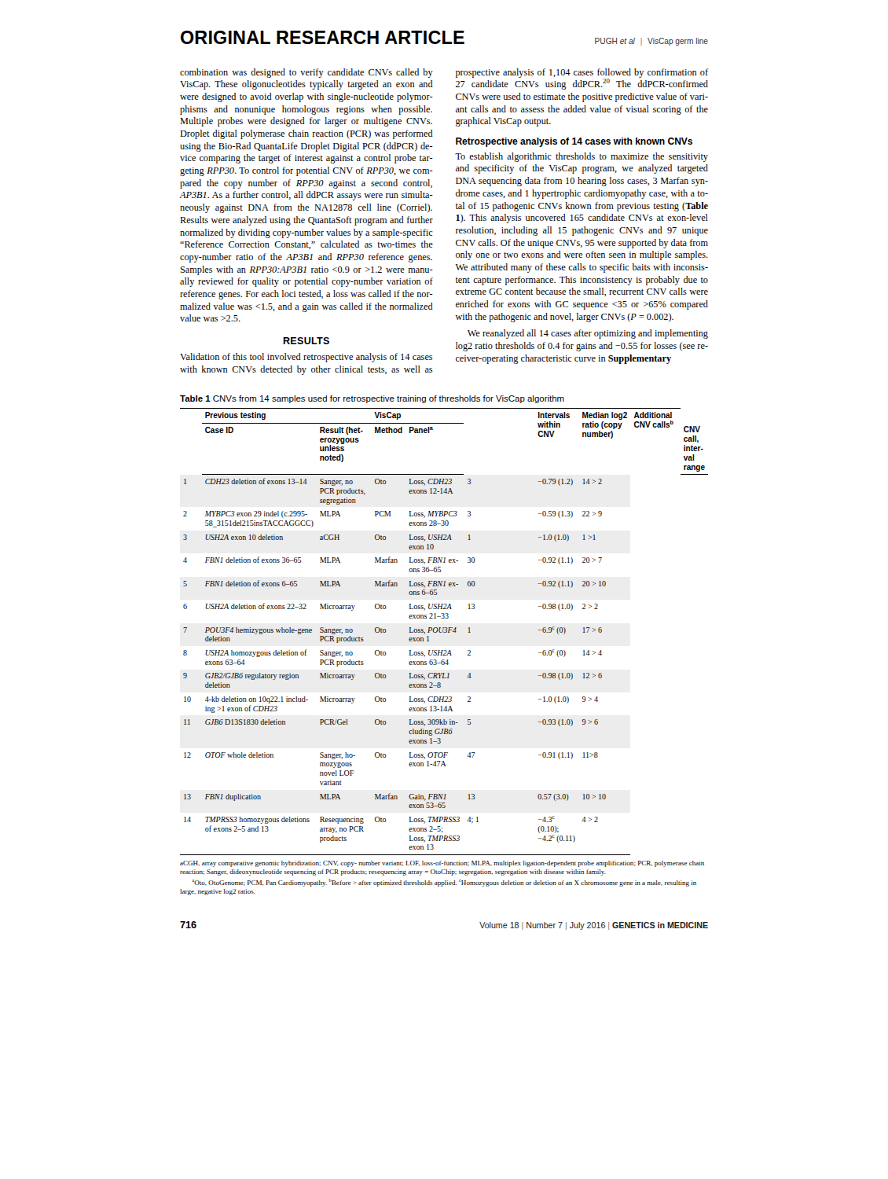Original Research Article
PUGH et al | VisCap germ line
combination was designed to verify candidate CNVs called by VisCap. These oligonucleotides typically targeted an exon and were designed to avoid overlap with single-nucleotide polymorphisms and nonunique homologous regions when possible. Multiple probes were designed for larger or multigene CNVs. Droplet digital polymerase chain reaction (PCR) was performed using the Bio-Rad QuantaLife Droplet Digital PCR (ddPCR) device comparing the target of interest against a control probe targeting RPP30. To control for potential CNV of RPP30, we compared the copy number of RPP30 against a second control, AP3B1. As a further control, all ddPCR assays were run simultaneously against DNA from the NA12878 cell line (Corriel). Results were analyzed using the QuantaSoft program and further normalized by dividing copy-number values by a sample-specific “Reference Correction Constant,” calculated as two-times the copy-number ratio of the AP3B1 and RPP30 reference genes. Samples with an RPP30:AP3B1 ratio <0.9 or >1.2 were manually reviewed for quality or potential copy-number variation of reference genes. For each loci tested, a loss was called if the normalized value was <1.5, and a gain was called if the normalized value was >2.5.
Results
Validation of this tool involved retrospective analysis of 14 cases with known CNVs detected by other clinical tests, as well as prospective analysis of 1,104 cases followed by confirmation of 27 candidate CNVs using ddPCR.20 The ddPCR-confirmed CNVs were used to estimate the positive predictive value of variant calls and to assess the added value of visual scoring of the graphical VisCap output.
Retrospective analysis of 14 cases with known CNVs
To establish algorithmic thresholds to maximize the sensitivity and specificity of the VisCap program, we analyzed targeted DNA sequencing data from 10 hearing loss cases, 3 Marfan syndrome cases, and 1 hypertrophic cardiomyopathy case, with a total of 15 pathogenic CNVs known from previous testing (Table 1). This analysis uncovered 165 candidate CNVs at exon-level resolution, including all 15 pathogenic CNVs and 97 unique CNV calls. Of the unique CNVs, 95 were supported by data from only one or two exons and were often seen in multiple samples. We attributed many of these calls to specific baits with inconsistent capture performance. This inconsistency is probably due to extreme GC content because the small, recurrent CNV calls were enriched for exons with GC sequence <35 or >65% compared with the pathogenic and novel, larger CNVs (P = 0.002).
We reanalyzed all 14 cases after optimizing and implementing log2 ratio thresholds of 0.4 for gains and −0.55 for losses (see receiver-operating characteristic curve in Supplementary
Table 1 CNVs from 14 samples used for retrospective training of thresholds for VisCap algorithm
| | Previous testing | VisCap | | Intervals within CNV | Median log2 ratio (copy number) | Additional CNV calls b |
| --- | --- | --- | --- | --- | --- | --- |
| Case ID | Result (heterozygous unless noted) | Method | Panel a | CNV call, interval range |
| 1 | CDH23 deletion of exons 13–14 | Sanger, no PCR products, segregation | Oto | Loss, CDH23 exons 12-14A | 3 | −0.79 (1.2) | 14 > 2 |
| 2 | MYBPC3 exon 29 indel (c.2995-58_3151del215insTACCAGGCC) | MLPA | PCM | Loss, MYBPC3 exons 28–30 | 3 | −0.59 (1.3) | 22 > 9 |
| 3 | USH2A exon 10 deletion | aCGH | Oto | Loss, USH2A exon 10 | 1 | −1.0 (1.0) | 1 >1 |
| 4 | FBN1 deletion of exons 36–65 | MLPA | Marfan | Loss, FBN1 exons 36–65 | 30 | −0.92 (1.1) | 20 > 7 |
| 5 | FBN1 deletion of exons 6–65 | MLPA | Marfan | Loss, FBN1 exons 6–65 | 60 | −0.92 (1.1) | 20 > 10 |
| 6 | USH2A deletion of exons 22–32 | Microarray | Oto | Loss, USH2A exons 21–33 | 13 | −0.98 (1.0) | 2 > 2 |
| 7 | POU3F4 hemizygous whole-gene deletion | Sanger, no PCR products | Oto | Loss, POU3F4 exon 1 | 1 | −6.9 c (0) | 17 > 6 |
| 8 | USH2A homozygous deletion of exons 63–64 | Sanger, no PCR products | Oto | Loss, USH2A exons 63–64 | 2 | −6.0 c (0) | 14 > 4 |
| 9 | GJB2/GJB6 regulatory region deletion | Microarray | Oto | Loss, CRYL1 exons 2–8 | 4 | −0.98 (1.0) | 12 > 6 |
| 10 | 4-kb deletion on 10q22.1 including >1 exon of CDH23 | Microarray | Oto | Loss, CDH23 exons 13-14A | 2 | −1.0 (1.0) | 9 > 4 |
| 11 | GJB6 D13S1830 deletion | PCR/Gel | Oto | Loss, 309kb including GJB6 exons 1–3 | 5 | −0.93 (1.0) | 9 > 6 |
| 12 | OTOF whole deletion | Sanger, homozygous novel LOF variant | Oto | Loss, OTOF exon 1-47A | 47 | −0.91 (1.1) | 11>8 |
| 13 | FBN1 duplication | MLPA | Marfan | Gain, FBN1 exon 53–65 | 13 | 0.57 (3.0) | 10 > 10 |
| 14 | TMPRSS3 homozygous deletions of exons 2–5 and 13 | Resequencing array, no PCR products | Oto | Loss, TMPRSS3 exons 2–5; Loss, TMPRSS3 exon 13 | 4; 1 | −4.3 c (0.10); −4.2 c (0.11) | 4 > 2 |
aCGH, array comparative genomic hybridization; CNV, copy- number variant; LOF, loss-of-function; MLPA, multiplex ligation-dependent probe amplification; PCR, polymerase chain reaction; Sanger, dideoxynucleotide sequencing of PCR products; resequencing array = OtoChip; segregation, segregation with disease within family.
aOto, OtoGenome; PCM, Pan Cardiomyopathy. bBefore > after optimized thresholds applied. cHomozygous deletion or deletion of an X chromosome gene in a male, resulting in large, negative log2 ratios.
716
Volume 18 | Number 7 | July 2016 | GENETICS in MEDICINE